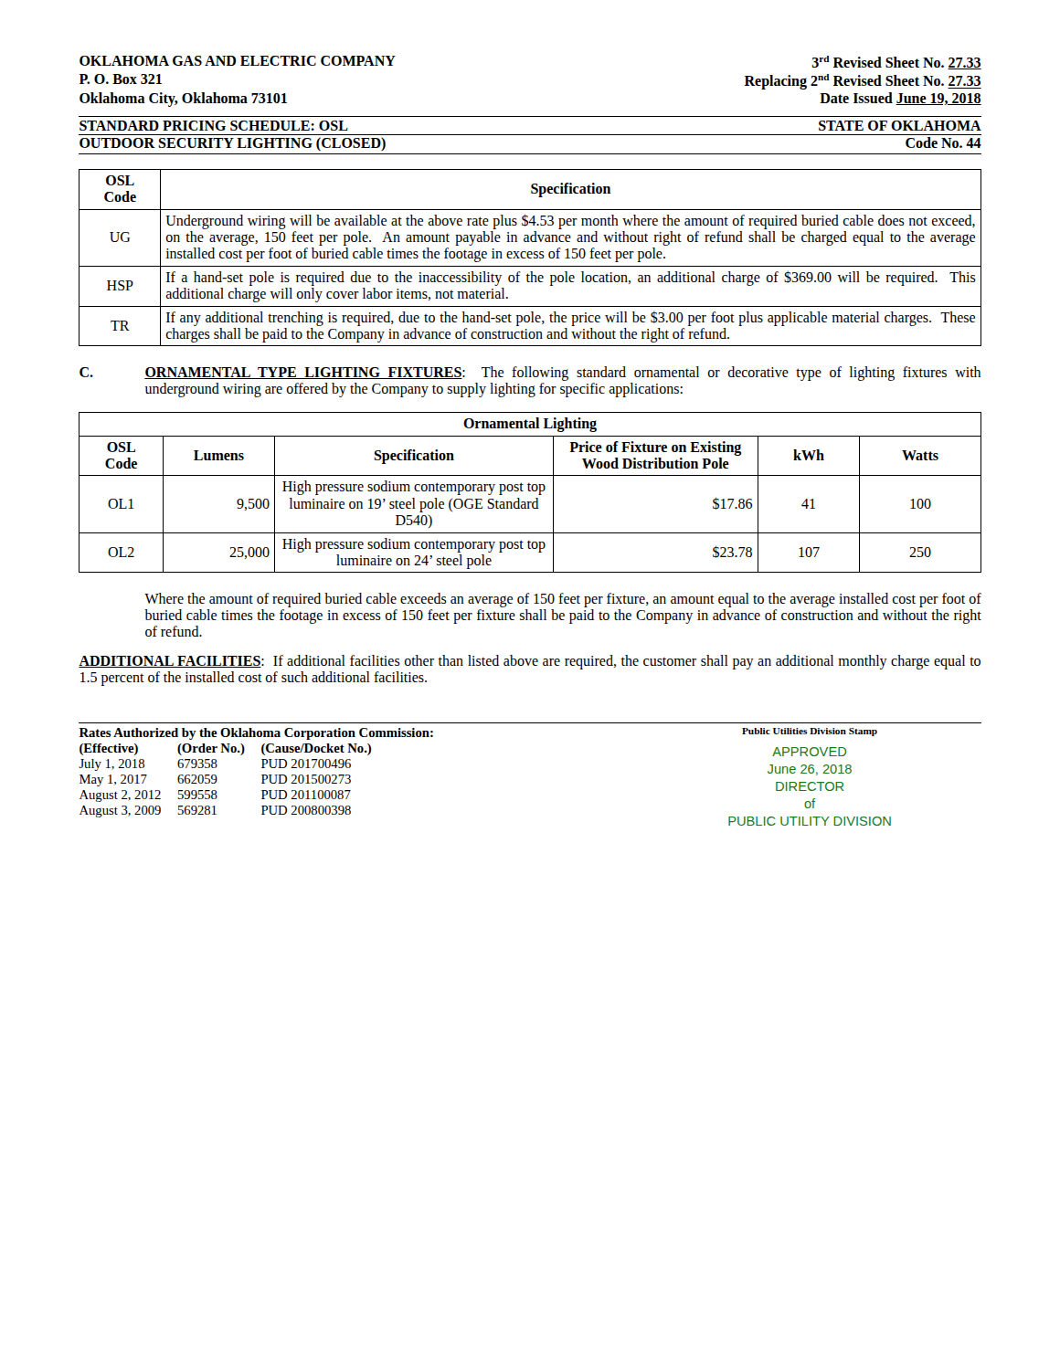| OKLAHOMA GAS AND ELECTRIC COMPANY | 3 rd Revised Sheet No. 27.33 |
| P. O. Box 321 | Replacing 2 nd Revised Sheet No. 27.33 |
| Oklahoma City, Oklahoma 73101 | Date Issued June 19, 2018 |
| STANDARD PRICING SCHEDULE: OSL | STATE OF OKLAHOMA |
| OUTDOOR SECURITY LIGHTING (CLOSED) | Code No. 44 |
| OSL Code | Specification |
| --- | --- |
| UG | Underground wiring will be available at the above rate plus $4.53 per month where the amount of required buried cable does not exceed, on the average, 150 feet per pole. An amount payable in advance and without right of refund shall be charged equal to the average installed cost per foot of buried cable times the footage in excess of 150 feet per pole. |
| HSP | If a hand-set pole is required due to the inaccessibility of the pole location, an additional charge of $369.00 will be required. This additional charge will only cover labor items, not material. |
| TR | If any additional trenching is required, due to the hand-set pole, the price will be $3.00 per foot plus applicable material charges. These charges shall be paid to the Company in advance of construction and without the right of refund. |
C.
ORNAMENTAL TYPE LIGHTING FIXTURES: The following standard ornamental or decorative type of lighting fixtures with underground wiring are offered by the Company to supply lighting for specific applications:
| Ornamental Lighting |
| --- |
| OSL Code | Lumens | Specification | Price of Fixture on Existing Wood Distribution Pole | kWh | Watts |
| OL1 | 9,500 | High pressure sodium contemporary post top luminaire on 19’ steel pole (OGE Standard D540) | $17.86 | 41 | 100 |
| OL2 | 25,000 | High pressure sodium contemporary post top luminaire on 24’ steel pole | $23.78 | 107 | 250 |
Where the amount of required buried cable exceeds an average of 150 feet per fixture, an amount equal to the average installed cost per foot of buried cable times the footage in excess of 150 feet per fixture shall be paid to the Company in advance of construction and without the right of refund.
ADDITIONAL FACILITIES: If additional facilities other than listed above are required, the customer shall pay an additional monthly charge equal to 1.5 percent of the installed cost of such additional facilities.
| Rates Authorized by the Oklahoma Corporation Commission: / (Effective) / (Order No.) / (Cause/Docket No.) / / July 1, 2018 / 679358 / PUD 201700496 / / May 1, 2017 / 662059 / PUD 201500273 / / August 2, 2012 / 599558 / PUD 201100087 / / August 3, 2009 / 569281 / PUD 200800398 / | Public Utilities Division Stamp APPROVED June 26, 2018 DIRECTOR of PUBLIC UTILITY DIVISION |